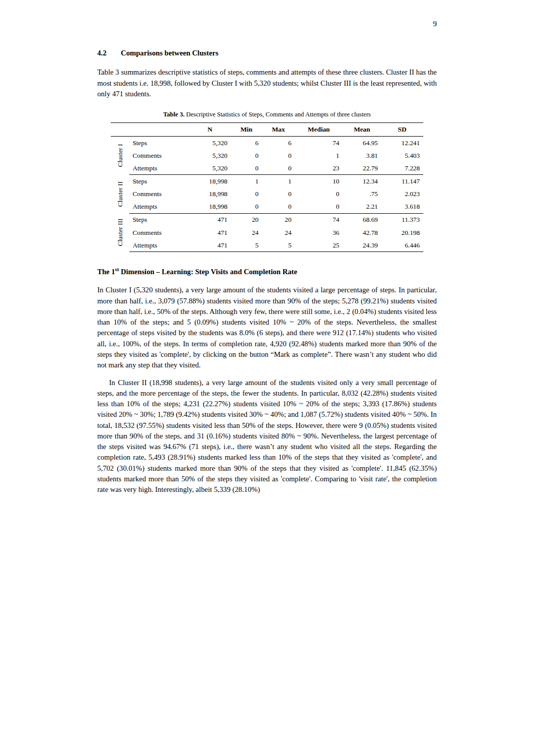9
4.2 Comparisons between Clusters
Table 3 summarizes descriptive statistics of steps, comments and attempts of these three clusters. Cluster II has the most students i.e. 18,998, followed by Cluster I with 5,320 students; whilst Cluster III is the least represented, with only 471 students.
Table 3. Descriptive Statistics of Steps, Comments and Attempts of three clusters
| | N | Min | Max | Median | Mean | SD |
| --- | --- | --- | --- | --- | --- | --- |
| Cluster I | Steps | 5,320 | 6 | 6 | 74 | 64.95 | 12.241 |
| Comments | 5,320 | 0 | 0 | 1 | 3.81 | 5.403 |
| Attempts | 5,320 | 0 | 0 | 23 | 22.79 | 7.228 |
| Cluster II | Steps | 18,998 | 1 | 1 | 10 | 12.34 | 11.147 |
| Comments | 18,998 | 0 | 0 | 0 | .75 | 2.023 |
| Attempts | 18,998 | 0 | 0 | 0 | 2.21 | 3.618 |
| Cluster III | Steps | 471 | 20 | 20 | 74 | 68.69 | 11.373 |
| Comments | 471 | 24 | 24 | 36 | 42.78 | 20.198 |
| Attempts | 471 | 5 | 5 | 25 | 24.39 | 6.446 |
The 1st Dimension – Learning: Step Visits and Completion Rate
In Cluster I (5,320 students), a very large amount of the students visited a large percentage of steps. In particular, more than half, i.e., 3,079 (57.88%) students visited more than 90% of the steps; 5,278 (99.21%) students visited more than half, i.e., 50% of the steps. Although very few, there were still some, i.e., 2 (0.04%) students visited less than 10% of the steps; and 5 (0.09%) students visited 10% ~ 20% of the steps. Nevertheless, the smallest percentage of steps visited by the students was 8.0% (6 steps), and there were 912 (17.14%) students who visited all, i.e., 100%, of the steps. In terms of completion rate, 4,920 (92.48%) students marked more than 90% of the steps they visited as 'complete', by clicking on the button “Mark as complete”. There wasn’t any student who did not mark any step that they visited.
In Cluster II (18,998 students), a very large amount of the students visited only a very small percentage of steps, and the more percentage of the steps, the fewer the students. In particular, 8,032 (42.28%) students visited less than 10% of the steps; 4,231 (22.27%) students visited 10% ~ 20% of the steps; 3,393 (17.86%) students visited 20% ~ 30%; 1,789 (9.42%) students visited 30% ~ 40%; and 1,087 (5.72%) students visited 40% ~ 50%. In total, 18,532 (97.55%) students visited less than 50% of the steps. However, there were 9 (0.05%) students visited more than 90% of the steps, and 31 (0.16%) students visited 80% ~ 90%. Nevertheless, the largest percentage of the steps visited was 94.67% (71 steps), i.e., there wasn’t any student who visited all the steps. Regarding the completion rate, 5,493 (28.91%) students marked less than 10% of the steps that they visited as 'complete', and 5,702 (30.01%) students marked more than 90% of the steps that they visited as 'complete'. 11,845 (62.35%) students marked more than 50% of the steps they visited as 'complete'. Comparing to 'visit rate', the completion rate was very high. Interestingly, albeit 5,339 (28.10%)